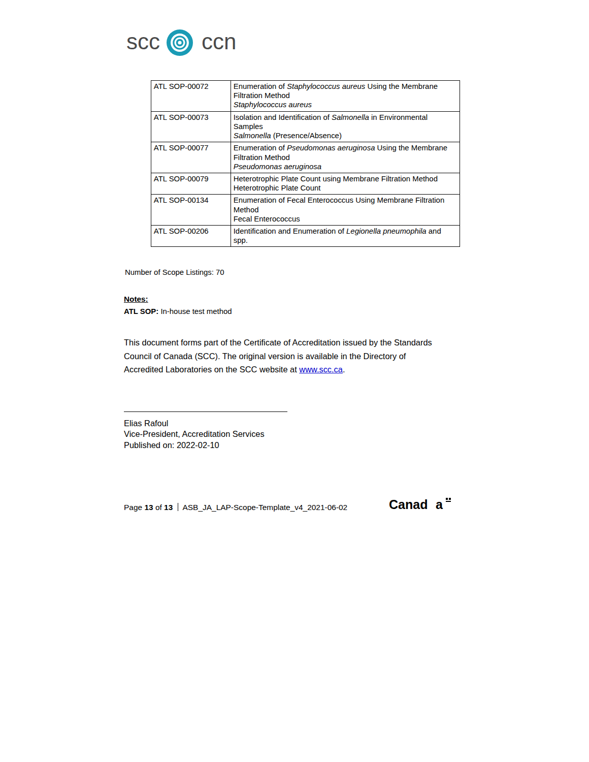scc ccn
| ATL SOP-00072 | Enumeration of Staphylococcus aureus Using the Membrane Filtration Method Staphylococcus aureus |
| ATL SOP-00073 | Isolation and Identification of Salmonella in Environmental Samples Salmonella (Presence/Absence) |
| ATL SOP-00077 | Enumeration of Pseudomonas aeruginosa Using the Membrane Filtration Method Pseudomonas aeruginosa |
| ATL SOP-00079 | Heterotrophic Plate Count using Membrane Filtration Method Heterotrophic Plate Count |
| ATL SOP-00134 | Enumeration of Fecal Enterococcus Using Membrane Filtration Method Fecal Enterococcus |
| ATL SOP-00206 | Identification and Enumeration of Legionella pneumophila and spp. |
Number of Scope Listings: 70
Notes:
ATL SOP: In-house test method
This document forms part of the Certificate of Accreditation issued by the Standards Council of Canada (SCC). The original version is available in the Directory of Accredited Laboratories on the SCC website at www.scc.ca.
Elias Rafoul
Vice-President, Accreditation Services
Published on: 2022-02-10
Page 13 of 13 ASB_JA_LAP-Scope-Template_v4_2021-06-02
Canad a